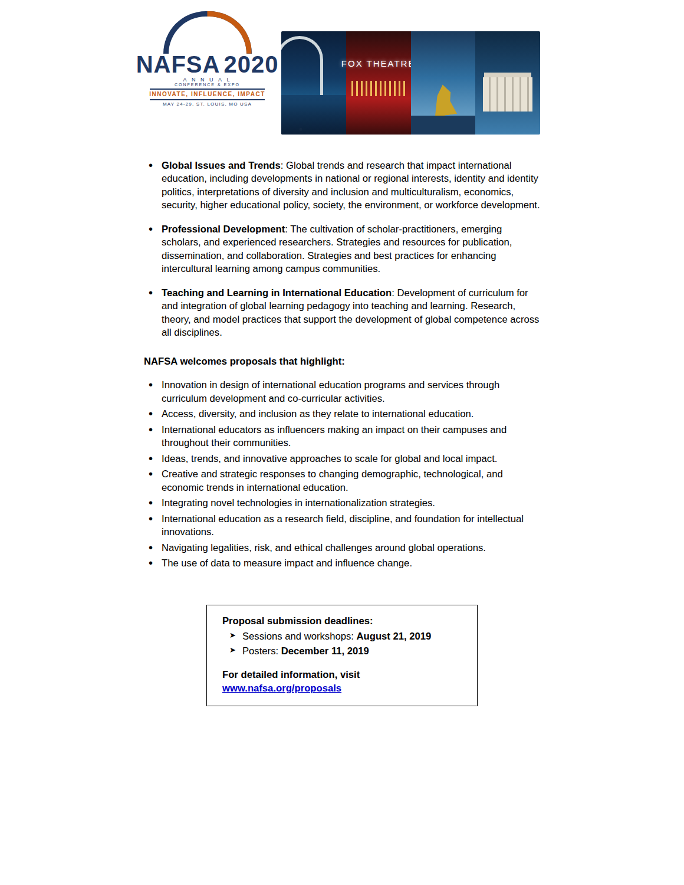NAFSA 2020
A N N U A L
CONFERENCE & EXPO
INNOVATE, INFLUENCE, IMPACT
MAY 24-29, ST. LOUIS, MO USA
Global Issues and Trends: Global trends and research that impact international education, including developments in national or regional interests, identity and identity politics, interpretations of diversity and inclusion and multiculturalism, economics, security, higher educational policy, society, the environment, or workforce development.
Professional Development: The cultivation of scholar-practitioners, emerging scholars, and experienced researchers. Strategies and resources for publication, dissemination, and collaboration. Strategies and best practices for enhancing intercultural learning among campus communities.
Teaching and Learning in International Education: Development of curriculum for and integration of global learning pedagogy into teaching and learning. Research, theory, and model practices that support the development of global competence across all disciplines.
NAFSA welcomes proposals that highlight:
Innovation in design of international education programs and services through curriculum development and co-curricular activities.
Access, diversity, and inclusion as they relate to international education.
International educators as influencers making an impact on their campuses and throughout their communities.
Ideas, trends, and innovative approaches to scale for global and local impact.
Creative and strategic responses to changing demographic, technological, and economic trends in international education.
Integrating novel technologies in internationalization strategies.
International education as a research field, discipline, and foundation for intellectual innovations.
Navigating legalities, risk, and ethical challenges around global operations.
The use of data to measure impact and influence change.
Proposal submission deadlines:
Sessions and workshops: August 21, 2019
Posters: December 11, 2019
For detailed information, visit www.nafsa.org/proposals